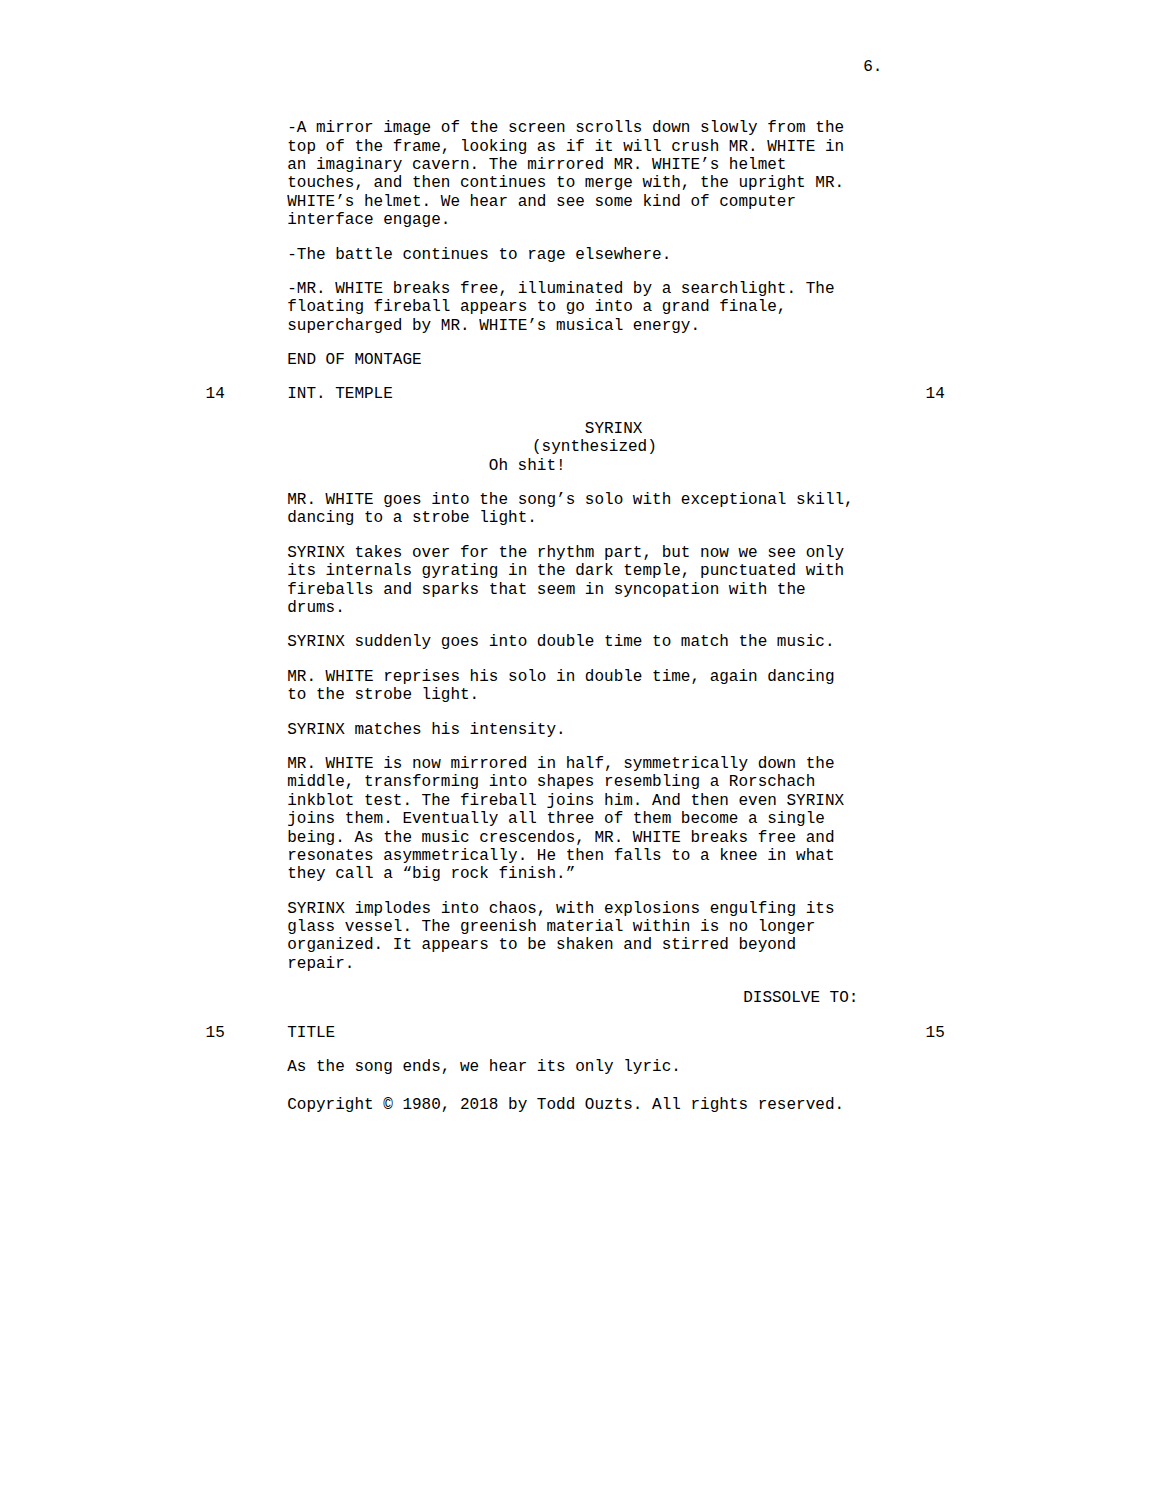6.
-A mirror image of the screen scrolls down slowly from the top of the frame, looking as if it will crush MR. WHITE in an imaginary cavern. The mirrored MR. WHITE’s helmet touches, and then continues to merge with, the upright MR. WHITE’s helmet. We hear and see some kind of computer interface engage.
-The battle continues to rage elsewhere.
-MR. WHITE breaks free, illuminated by a searchlight. The floating fireball appears to go into a grand finale, supercharged by MR. WHITE’s musical energy.
END OF MONTAGE
14 INT. TEMPLE 14
SYRINX
(synthesized)
Oh shit!
MR. WHITE goes into the song’s solo with exceptional skill, dancing to a strobe light.
SYRINX takes over for the rhythm part, but now we see only its internals gyrating in the dark temple, punctuated with fireballs and sparks that seem in syncopation with the drums.
SYRINX suddenly goes into double time to match the music.
MR. WHITE reprises his solo in double time, again dancing to the strobe light.
SYRINX matches his intensity.
MR. WHITE is now mirrored in half, symmetrically down the middle, transforming into shapes resembling a Rorschach inkblot test. The fireball joins him. And then even SYRINX joins them. Eventually all three of them become a single being. As the music crescendos, MR. WHITE breaks free and resonates asymmetrically. He then falls to a knee in what they call a “big rock finish.”
SYRINX implodes into chaos, with explosions engulfing its glass vessel. The greenish material within is no longer organized. It appears to be shaken and stirred beyond repair.
DISSOLVE TO:
15 TITLE 15
As the song ends, we hear its only lyric.
Copyright © 1980, 2018 by Todd Ouzts. All rights reserved.